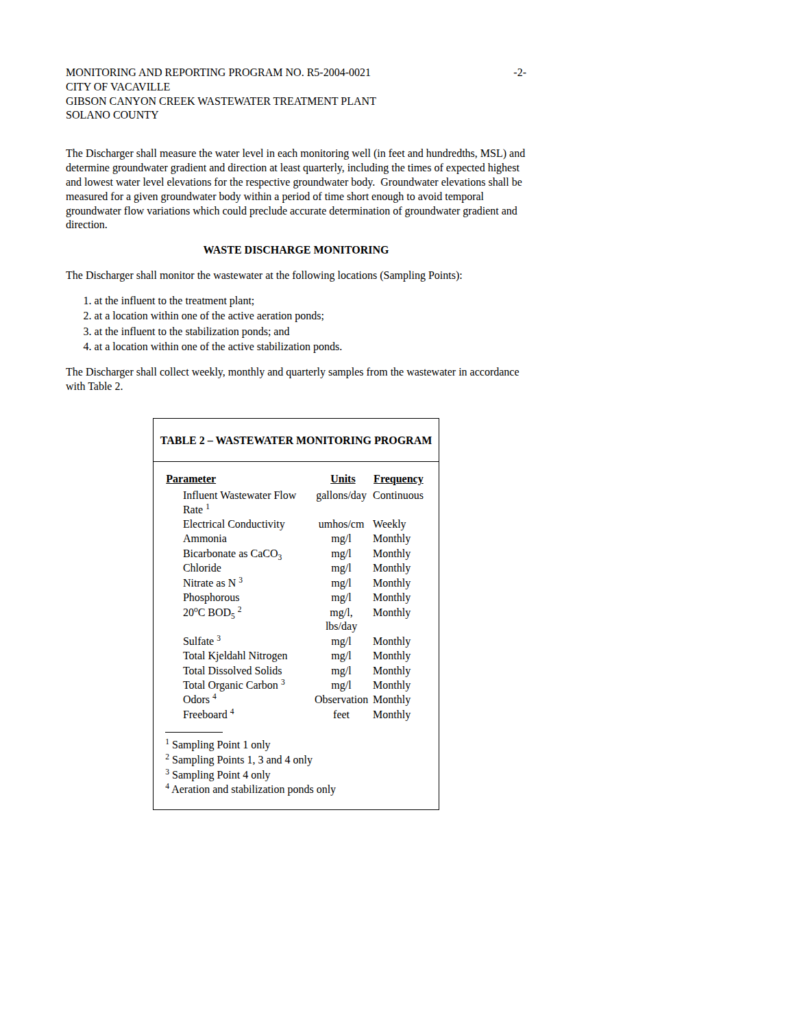Monitoring and Reporting Program No. R5-2004-0021 -2-
City of Vacaville
Gibson Canyon Creek Wastewater Treatment Plant
Solano County
The Discharger shall measure the water level in each monitoring well (in feet and hundredths, MSL) and determine groundwater gradient and direction at least quarterly, including the times of expected highest and lowest water level elevations for the respective groundwater body. Groundwater elevations shall be measured for a given groundwater body within a period of time short enough to avoid temporal groundwater flow variations which could preclude accurate determination of groundwater gradient and direction.
Waste Discharge Monitoring
The Discharger shall monitor the wastewater at the following locations (Sampling Points):
at the influent to the treatment plant;
at a location within one of the active aeration ponds;
at the influent to the stabilization ponds; and
at a location within one of the active stabilization ponds.
The Discharger shall collect weekly, monthly and quarterly samples from the wastewater in accordance with Table 2.
Table 2 – Wastewater Monitoring Program
| Parameter | Units | Frequency |
| --- | --- | --- |
| Influent Wastewater Flow Rate 1 | gallons/day | Continuous |
| Electrical Conductivity | umhos/cm | Weekly |
| Ammonia | mg/l | Monthly |
| Bicarbonate as CaCO 3 | mg/l | Monthly |
| Chloride | mg/l | Monthly |
| Nitrate as N 3 | mg/l | Monthly |
| Phosphorous | mg/l | Monthly |
| 20 o C BOD 5 2 | mg/l, lbs/day | Monthly |
| Sulfate 3 | mg/l | Monthly |
| Total Kjeldahl Nitrogen | mg/l | Monthly |
| Total Dissolved Solids | mg/l | Monthly |
| Total Organic Carbon 3 | mg/l | Monthly |
| Odors 4 | Observation | Monthly |
| Freeboard 4 | feet | Monthly |
1 Sampling Point 1 only
2 Sampling Points 1, 3 and 4 only
3 Sampling Point 4 only
4 Aeration and stabilization ponds only